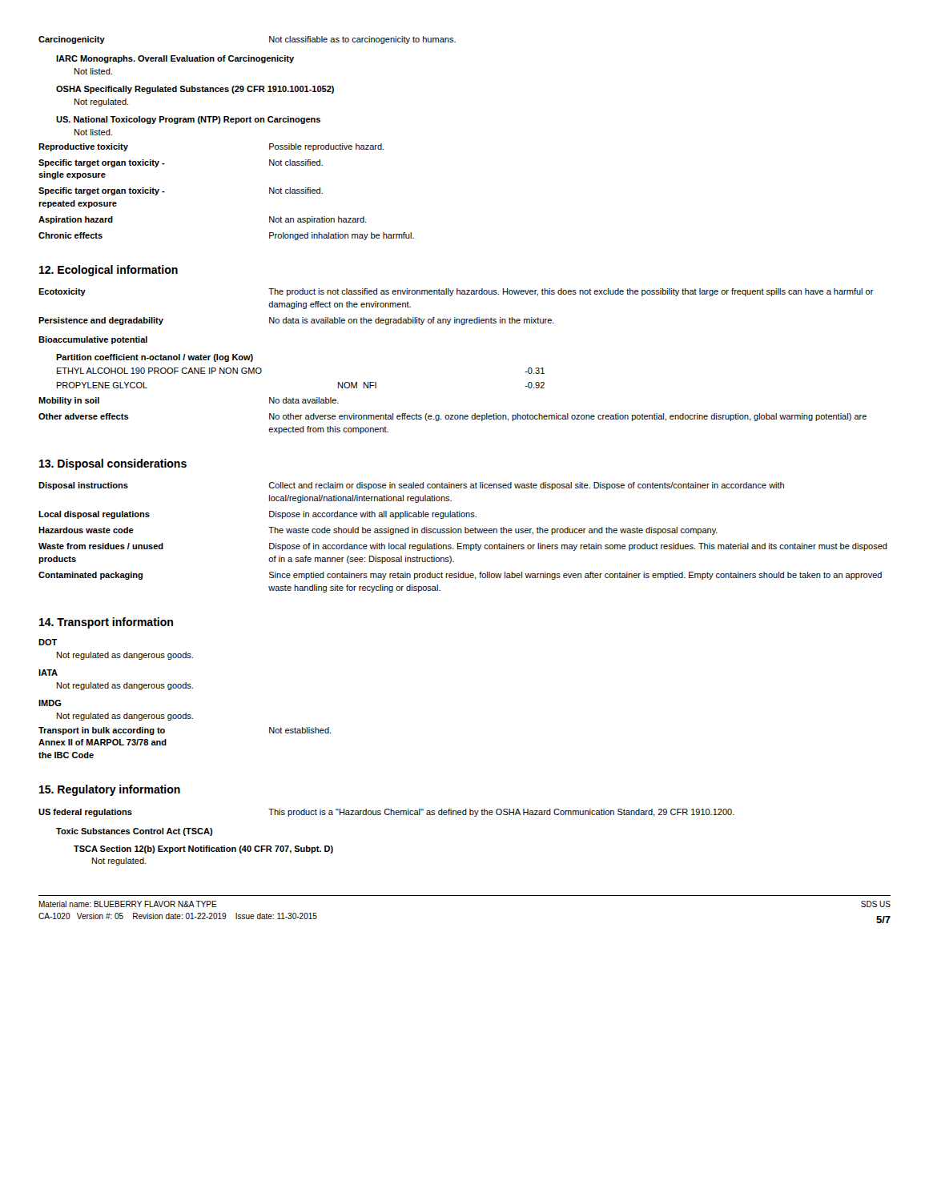| Carcinogenicity | Not classifiable as to carcinogenicity to humans. |
IARC Monographs. Overall Evaluation of Carcinogenicity
Not listed.
OSHA Specifically Regulated Substances (29 CFR 1910.1001-1052)
Not regulated.
US. National Toxicology Program (NTP) Report on Carcinogens
Not listed.
| Reproductive toxicity | Possible reproductive hazard. |
| Specific target organ toxicity - single exposure | Not classified. |
| Specific target organ toxicity - repeated exposure | Not classified. |
| Aspiration hazard | Not an aspiration hazard. |
| Chronic effects | Prolonged inhalation may be harmful. |
12. Ecological information
| Ecotoxicity | The product is not classified as environmentally hazardous. However, this does not exclude the possibility that large or frequent spills can have a harmful or damaging effect on the environment. |
| Persistence and degradability | No data is available on the degradability of any ingredients in the mixture. |
Bioaccumulative potential
Partition coefficient n-octanol / water (log Kow)
| ETHYL ALCOHOL 190 PROOF CANE IP NON GMO | | -0.31 |
| PROPYLENE GLYCOL | NOM NFI | -0.92 |
| Mobility in soil | No data available. |
| Other adverse effects | No other adverse environmental effects (e.g. ozone depletion, photochemical ozone creation potential, endocrine disruption, global warming potential) are expected from this component. |
13. Disposal considerations
| Disposal instructions | Collect and reclaim or dispose in sealed containers at licensed waste disposal site. Dispose of contents/container in accordance with local/regional/national/international regulations. |
| Local disposal regulations | Dispose in accordance with all applicable regulations. |
| Hazardous waste code | The waste code should be assigned in discussion between the user, the producer and the waste disposal company. |
| Waste from residues / unused products | Dispose of in accordance with local regulations. Empty containers or liners may retain some product residues. This material and its container must be disposed of in a safe manner (see: Disposal instructions). |
| Contaminated packaging | Since emptied containers may retain product residue, follow label warnings even after container is emptied. Empty containers should be taken to an approved waste handling site for recycling or disposal. |
14. Transport information
DOT
Not regulated as dangerous goods.
IATA
Not regulated as dangerous goods.
IMDG
Not regulated as dangerous goods.
| Transport in bulk according to Annex II of MARPOL 73/78 and the IBC Code | Not established. |
15. Regulatory information
| US federal regulations | This product is a "Hazardous Chemical" as defined by the OSHA Hazard Communication Standard, 29 CFR 1910.1200. |
Toxic Substances Control Act (TSCA)
TSCA Section 12(b) Export Notification (40 CFR 707, Subpt. D)
Not regulated.
Material name: BLUEBERRY FLAVOR N&A TYPE
SDS US
CA-1020 Version #: 05 Revision date: 01-22-2019 Issue date: 11-30-2015
5/7